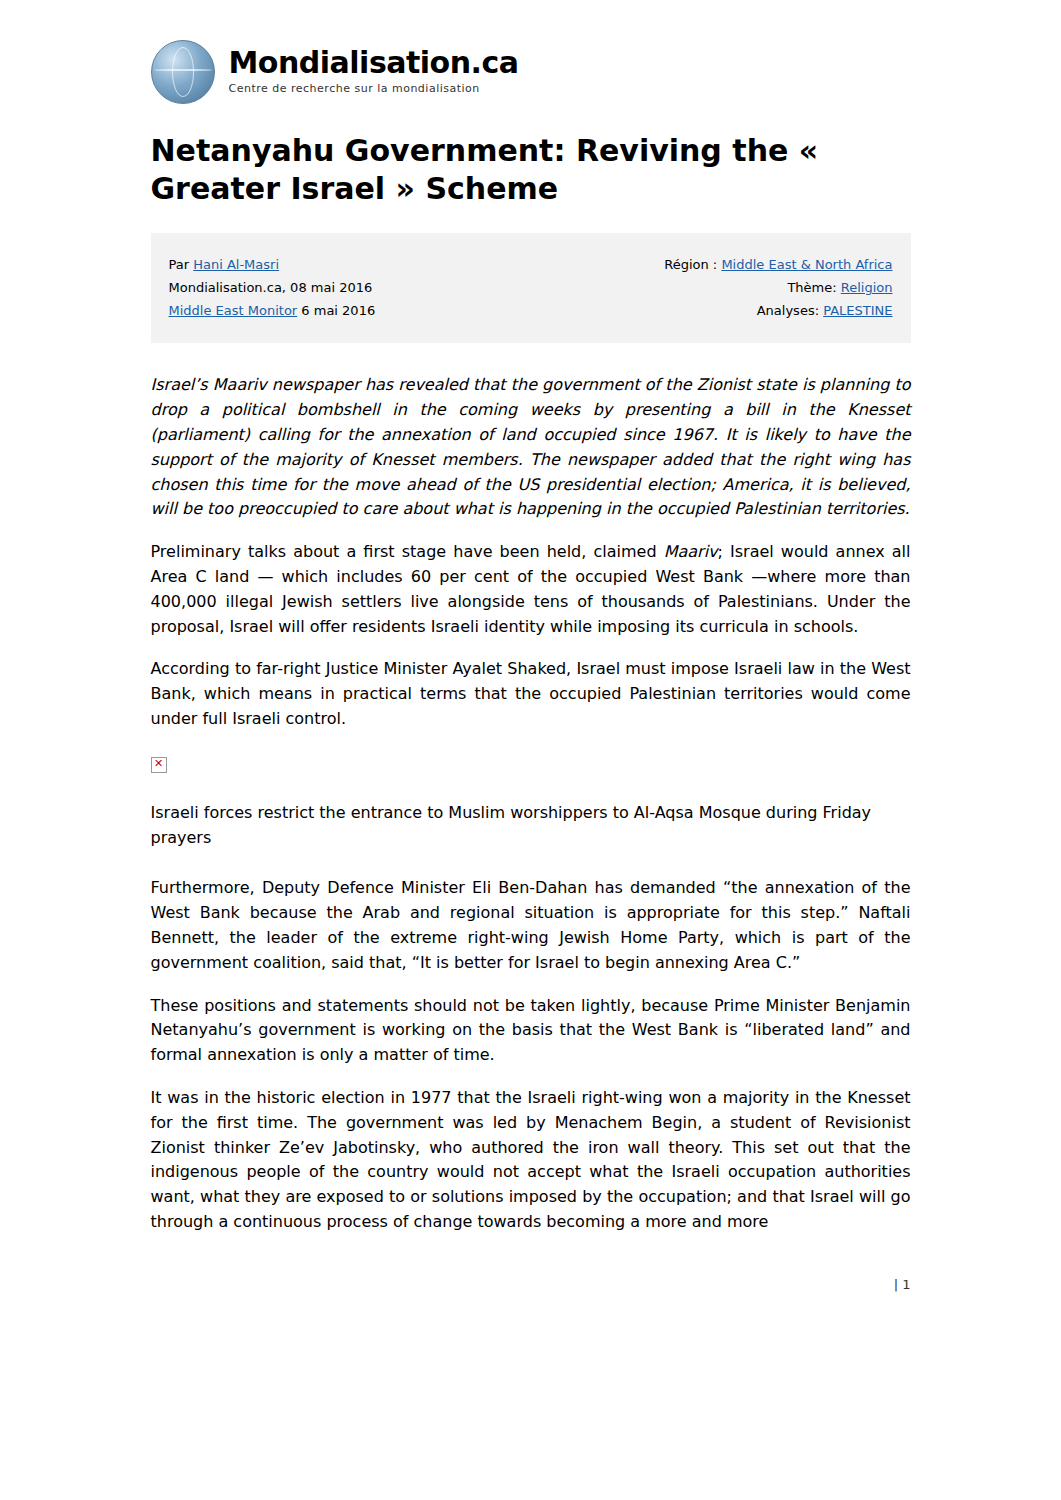Mondialisation.ca
Centre de recherche sur la mondialisation
Netanyahu Government: Reviving the « Greater Israel » Scheme
Par Hani Al-Masri
Mondialisation.ca, 08 mai 2016
Middle East Monitor 6 mai 2016
Région : Middle East & North Africa
Thème: Religion
Analyses: PALESTINE
Israel’s Maariv newspaper has revealed that the government of the Zionist state is planning to drop a political bombshell in the coming weeks by presenting a bill in the Knesset (parliament) calling for the annexation of land occupied since 1967. It is likely to have the support of the majority of Knesset members. The newspaper added that the right wing has chosen this time for the move ahead of the US presidential election; America, it is believed, will be too preoccupied to care about what is happening in the occupied Palestinian territories.
Preliminary talks about a first stage have been held, claimed Maariv; Israel would annex all Area C land — which includes 60 per cent of the occupied West Bank —where more than 400,000 illegal Jewish settlers live alongside tens of thousands of Palestinians. Under the proposal, Israel will offer residents Israeli identity while imposing its curricula in schools.
According to far-right Justice Minister Ayalet Shaked, Israel must impose Israeli law in the West Bank, which means in practical terms that the occupied Palestinian territories would come under full Israeli control.
✕
Israeli forces restrict the entrance to Muslim worshippers to Al-Aqsa Mosque during Friday prayers
Furthermore, Deputy Defence Minister Eli Ben-Dahan has demanded “the annexation of the West Bank because the Arab and regional situation is appropriate for this step.” Naftali Bennett, the leader of the extreme right-wing Jewish Home Party, which is part of the government coalition, said that, “It is better for Israel to begin annexing Area C.”
These positions and statements should not be taken lightly, because Prime Minister Benjamin Netanyahu’s government is working on the basis that the West Bank is “liberated land” and formal annexation is only a matter of time.
It was in the historic election in 1977 that the Israeli right-wing won a majority in the Knesset for the first time. The government was led by Menachem Begin, a student of Revisionist Zionist thinker Ze’ev Jabotinsky, who authored the iron wall theory. This set out that the indigenous people of the country would not accept what the Israeli occupation authorities want, what they are exposed to or solutions imposed by the occupation; and that Israel will go through a continuous process of change towards becoming a more and more
| 1